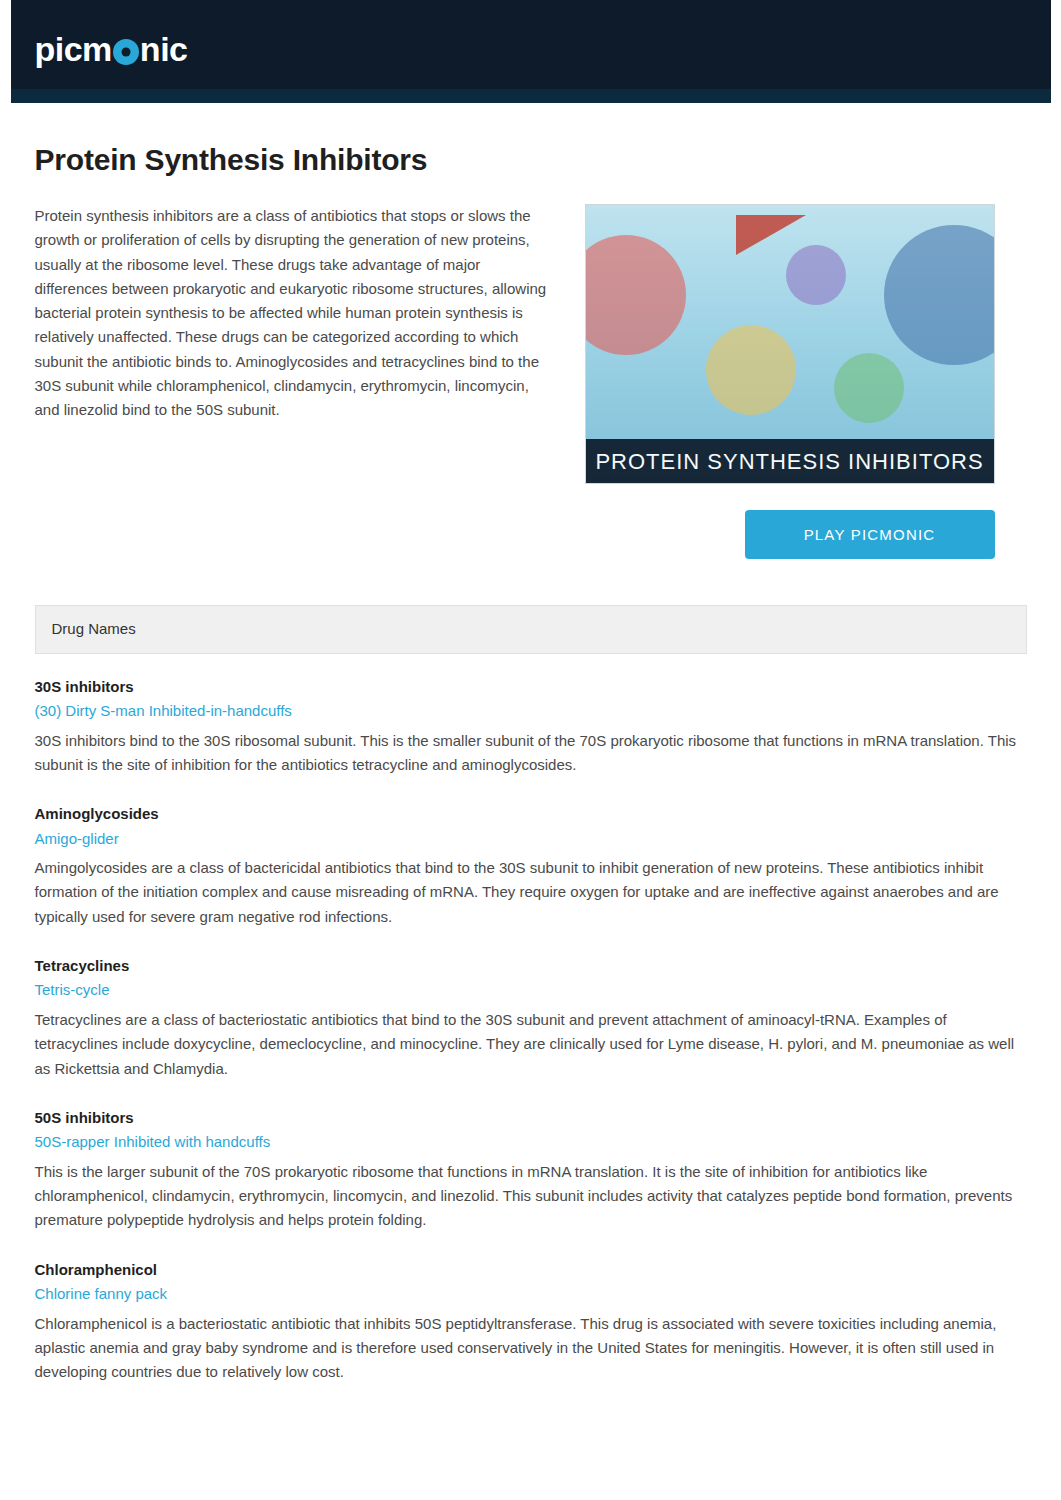picm nic
Protein Synthesis Inhibitors
Protein synthesis inhibitors are a class of antibiotics that stops or slows the growth or proliferation of cells by disrupting the generation of new proteins, usually at the ribosome level. These drugs take advantage of major differences between prokaryotic and eukaryotic ribosome structures, allowing bacterial protein synthesis to be affected while human protein synthesis is relatively unaffected. These drugs can be categorized according to which subunit the antibiotic binds to. Aminoglycosides and tetracyclines bind to the 30S subunit while chloramphenicol, clindamycin, erythromycin, lincomycin, and linezolid bind to the 50S subunit.
Protein Synthesis Inhibitors
Play Picmonic
Drug Names
30S inhibitors
(30) Dirty S-man Inhibited-in-handcuffs
30S inhibitors bind to the 30S ribosomal subunit. This is the smaller subunit of the 70S prokaryotic ribosome that functions in mRNA translation. This subunit is the site of inhibition for the antibiotics tetracycline and aminoglycosides.
Aminoglycosides
Amigo-glider
Amingolycosides are a class of bactericidal antibiotics that bind to the 30S subunit to inhibit generation of new proteins. These antibiotics inhibit formation of the initiation complex and cause misreading of mRNA. They require oxygen for uptake and are ineffective against anaerobes and are typically used for severe gram negative rod infections.
Tetracyclines
Tetris-cycle
Tetracyclines are a class of bacteriostatic antibiotics that bind to the 30S subunit and prevent attachment of aminoacyl-tRNA. Examples of tetracyclines include doxycycline, demeclocycline, and minocycline. They are clinically used for Lyme disease, H. pylori, and M. pneumoniae as well as Rickettsia and Chlamydia.
50S inhibitors
50S-rapper Inhibited with handcuffs
This is the larger subunit of the 70S prokaryotic ribosome that functions in mRNA translation. It is the site of inhibition for antibiotics like chloramphenicol, clindamycin, erythromycin, lincomycin, and linezolid. This subunit includes activity that catalyzes peptide bond formation, prevents premature polypeptide hydrolysis and helps protein folding.
Chloramphenicol
Chlorine fanny pack
Chloramphenicol is a bacteriostatic antibiotic that inhibits 50S peptidyltransferase. This drug is associated with severe toxicities including anemia, aplastic anemia and gray baby syndrome and is therefore used conservatively in the United States for meningitis. However, it is often still used in developing countries due to relatively low cost.